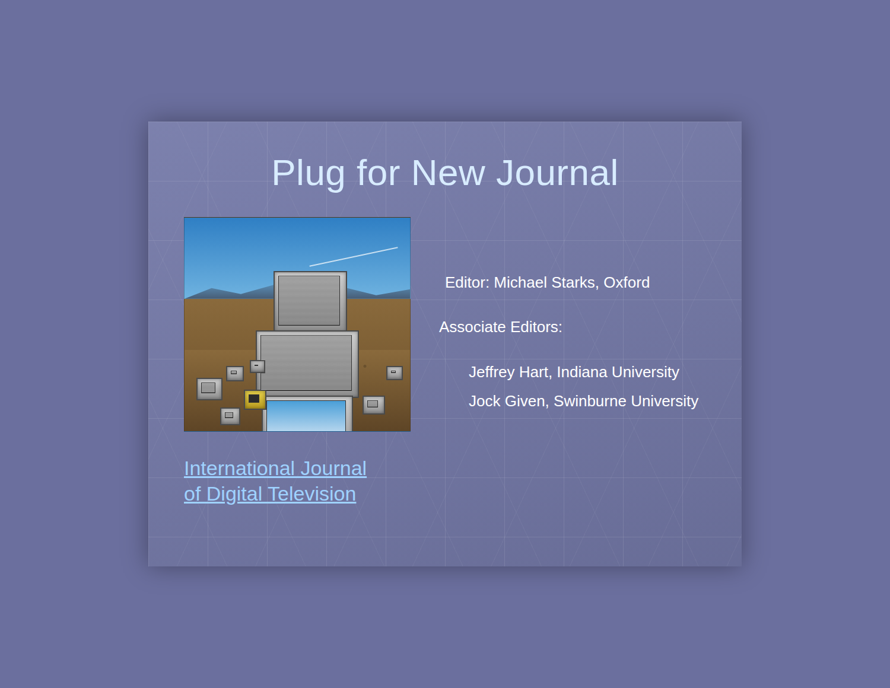Plug for New Journal
International Journal
of Digital Television
Editor: Michael Starks, Oxford
Associate Editors:
Jeffrey Hart, Indiana University
Jock Given, Swinburne University